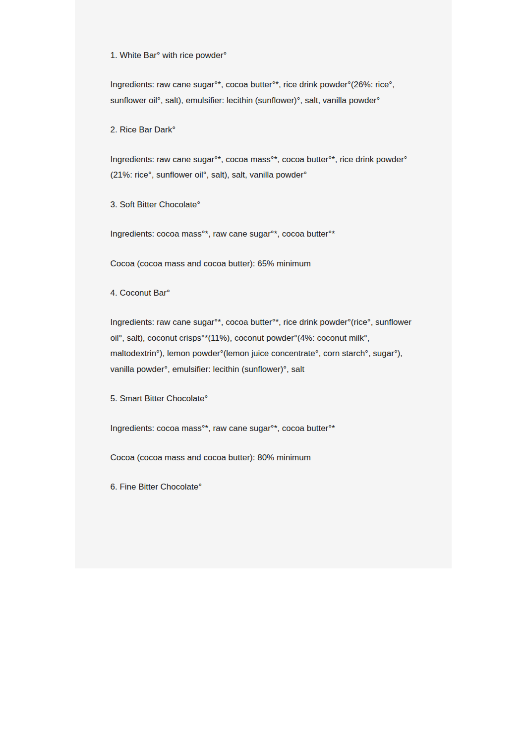1. White Bar° with rice powder°
Ingredients: raw cane sugar°*, cocoa butter°*, rice drink powder°(26%: rice°, sunflower oil°, salt), emulsifier: lecithin (sunflower)°, salt, vanilla powder°
2. Rice Bar Dark°
Ingredients: raw cane sugar°*, cocoa mass°*, cocoa butter°*, rice drink powder°(21%: rice°, sunflower oil°, salt), salt, vanilla powder°
3. Soft Bitter Chocolate°
Ingredients: cocoa mass°*, raw cane sugar°*, cocoa butter°*
Cocoa (cocoa mass and cocoa butter): 65% minimum
4. Coconut Bar°
Ingredients: raw cane sugar°*, cocoa butter°*, rice drink powder°(rice°, sunflower oil°, salt), coconut crisps°*(11%), coconut powder°(4%: coconut milk°, maltodextrin°), lemon powder°(lemon juice concentrate°, corn starch°, sugar°), vanilla powder°, emulsifier: lecithin (sunflower)°, salt
5. Smart Bitter Chocolate°
Ingredients: cocoa mass°*, raw cane sugar°*, cocoa butter°*
Cocoa (cocoa mass and cocoa butter): 80% minimum
6. Fine Bitter Chocolate°